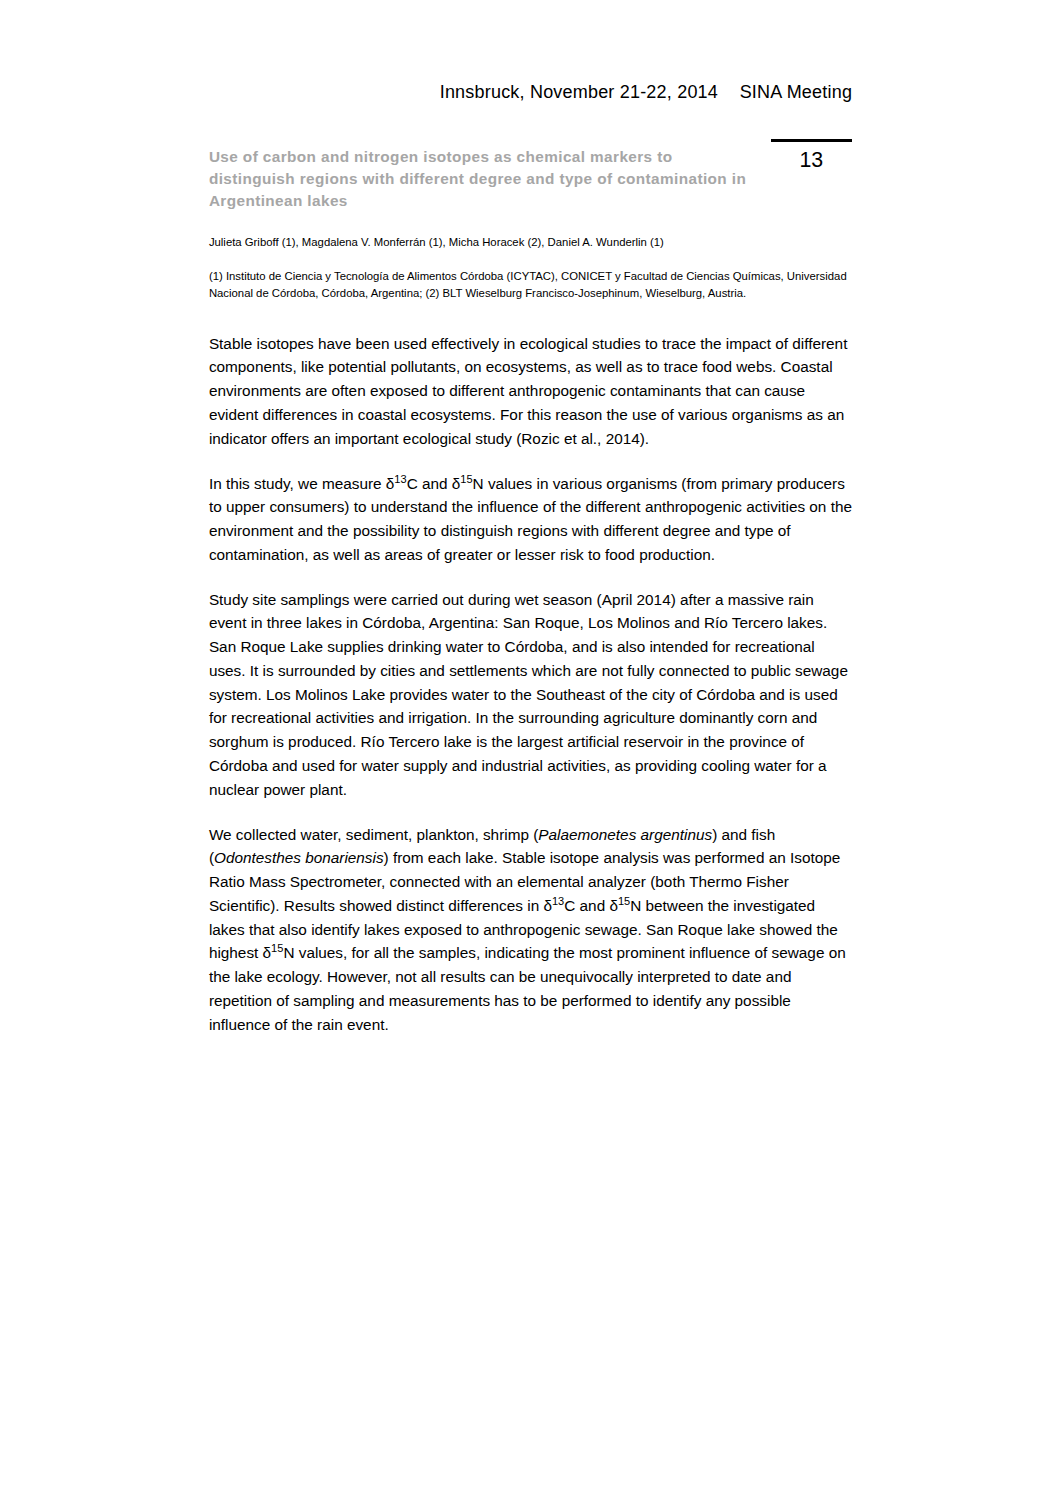Innsbruck, November 21-22, 2014SINA Meeting
13
Use of carbon and nitrogen isotopes as chemical markers to distinguish regions with different degree and type of contamination in Argentinean lakes
Julieta Griboff (1), Magdalena V. Monferrán (1), Micha Horacek (2), Daniel A. Wunderlin (1)
(1) Instituto de Ciencia y Tecnología de Alimentos Córdoba (ICYTAC), CONICET y Facultad de Ciencias Químicas, Universidad Nacional de Córdoba, Córdoba, Argentina; (2) BLT Wieselburg Francisco-Josephinum, Wieselburg, Austria.
Stable isotopes have been used effectively in ecological studies to trace the impact of different components, like potential pollutants, on ecosystems, as well as to trace food webs. Coastal environments are often exposed to different anthropogenic contaminants that can cause evident differences in coastal ecosystems. For this reason the use of various organisms as an indicator offers an important ecological study (Rozic et al., 2014).
In this study, we measure δ13C and δ15N values in various organisms (from primary producers to upper consumers) to understand the influence of the different anthropogenic activities on the environment and the possibility to distinguish regions with different degree and type of contamination, as well as areas of greater or lesser risk to food production.
Study site samplings were carried out during wet season (April 2014) after a massive rain event in three lakes in Córdoba, Argentina: San Roque, Los Molinos and Río Tercero lakes. San Roque Lake supplies drinking water to Córdoba, and is also intended for recreational uses. It is surrounded by cities and settlements which are not fully connected to public sewage system. Los Molinos Lake provides water to the Southeast of the city of Córdoba and is used for recreational activities and irrigation. In the surrounding agriculture dominantly corn and sorghum is produced. Río Tercero lake is the largest artificial reservoir in the province of Córdoba and used for water supply and industrial activities, as providing cooling water for a nuclear power plant.
We collected water, sediment, plankton, shrimp (Palaemonetes argentinus) and fish (Odontesthes bonariensis) from each lake. Stable isotope analysis was performed an Isotope Ratio Mass Spectrometer, connected with an elemental analyzer (both Thermo Fisher Scientific). Results showed distinct differences in δ13C and δ15N between the investigated lakes that also identify lakes exposed to anthropogenic sewage. San Roque lake showed the highest δ15N values, for all the samples, indicating the most prominent influence of sewage on the lake ecology. However, not all results can be unequivocally interpreted to date and repetition of sampling and measurements has to be performed to identify any possible influence of the rain event.